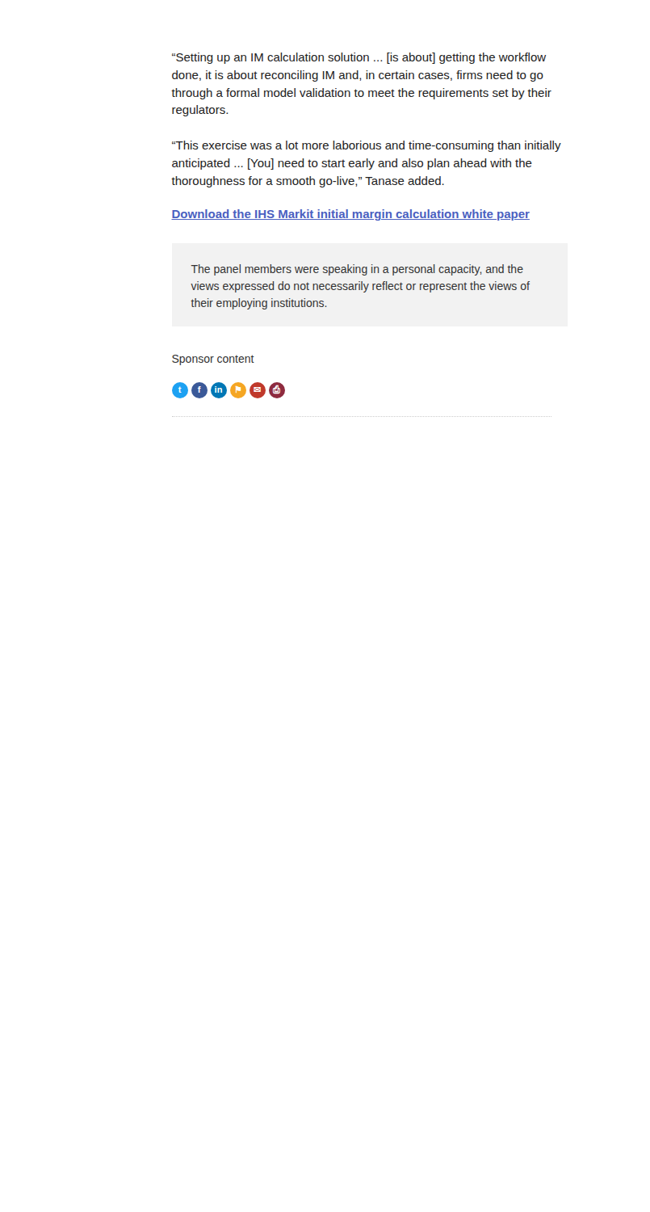“Setting up an IM calculation solution ... [is about] getting the workflow done, it is about reconciling IM and, in certain cases, firms need to go through a formal model validation to meet the requirements set by their regulators.
“This exercise was a lot more laborious and time-consuming than initially anticipated ... [You] need to start early and also plan ahead with the thoroughness for a smooth go-live,” Tanase added.
Download the IHS Markit initial margin calculation white paper
The panel members were speaking in a personal capacity, and the views expressed do not necessarily reflect or represent the views of their employing institutions.
Sponsor content
t f in ⚑ ✉ ⎙